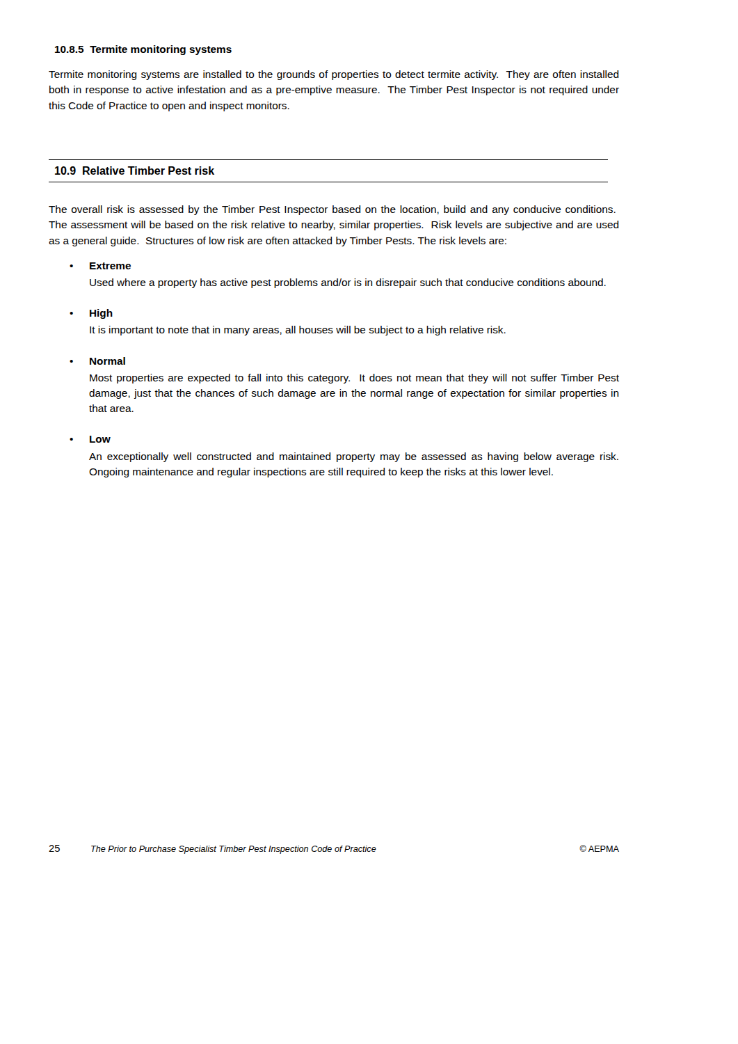10.8.5 Termite monitoring systems
Termite monitoring systems are installed to the grounds of properties to detect termite activity. They are often installed both in response to active infestation and as a pre-emptive measure. The Timber Pest Inspector is not required under this Code of Practice to open and inspect monitors.
10.9 Relative Timber Pest risk
The overall risk is assessed by the Timber Pest Inspector based on the location, build and any conducive conditions. The assessment will be based on the risk relative to nearby, similar properties. Risk levels are subjective and are used as a general guide. Structures of low risk are often attacked by Timber Pests. The risk levels are:
Extreme Used where a property has active pest problems and/or is in disrepair such that conducive conditions abound.
High It is important to note that in many areas, all houses will be subject to a high relative risk.
Normal Most properties are expected to fall into this category. It does not mean that they will not suffer Timber Pest damage, just that the chances of such damage are in the normal range of expectation for similar properties in that area.
Low An exceptionally well constructed and maintained property may be assessed as having below average risk. Ongoing maintenance and regular inspections are still required to keep the risks at this lower level.
25 The Prior to Purchase Specialist Timber Pest Inspection Code of Practice © AEPMA